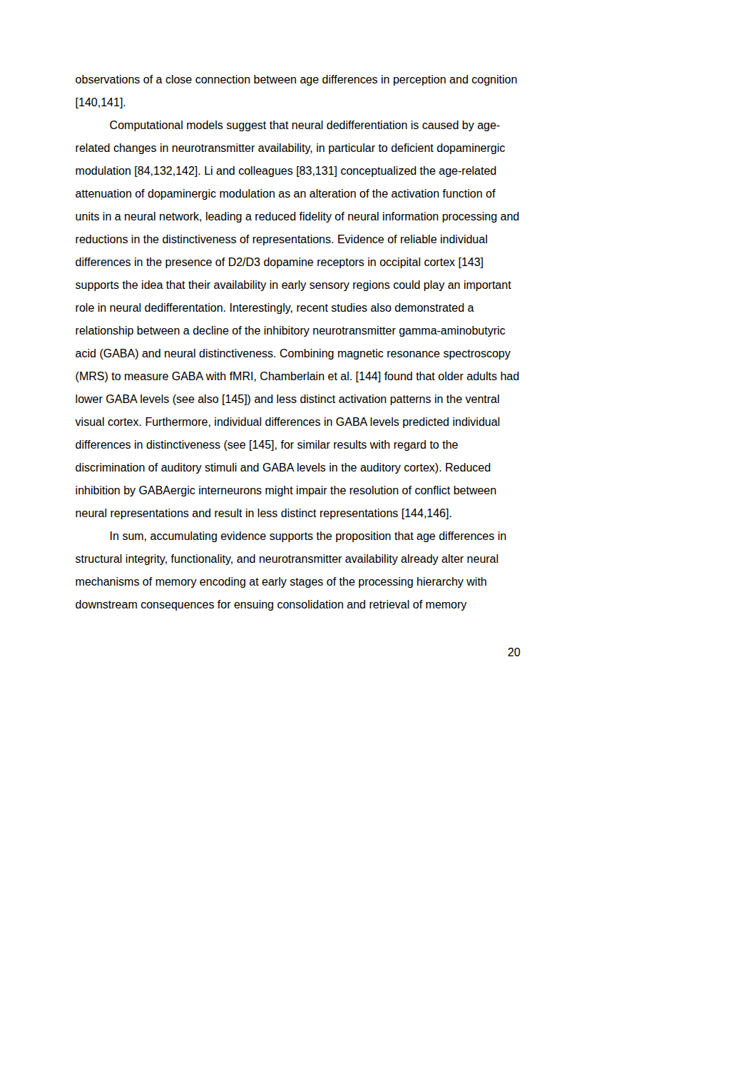observations of a close connection between age differences in perception and cognition [140,141].
Computational models suggest that neural dedifferentiation is caused by age-related changes in neurotransmitter availability, in particular to deficient dopaminergic modulation [84,132,142]. Li and colleagues [83,131] conceptualized the age-related attenuation of dopaminergic modulation as an alteration of the activation function of units in a neural network, leading a reduced fidelity of neural information processing and reductions in the distinctiveness of representations. Evidence of reliable individual differences in the presence of D2/D3 dopamine receptors in occipital cortex [143] supports the idea that their availability in early sensory regions could play an important role in neural dedifferentation. Interestingly, recent studies also demonstrated a relationship between a decline of the inhibitory neurotransmitter gamma-aminobutyric acid (GABA) and neural distinctiveness. Combining magnetic resonance spectroscopy (MRS) to measure GABA with fMRI, Chamberlain et al. [144] found that older adults had lower GABA levels (see also [145]) and less distinct activation patterns in the ventral visual cortex. Furthermore, individual differences in GABA levels predicted individual differences in distinctiveness (see [145], for similar results with regard to the discrimination of auditory stimuli and GABA levels in the auditory cortex). Reduced inhibition by GABAergic interneurons might impair the resolution of conflict between neural representations and result in less distinct representations [144,146].
In sum, accumulating evidence supports the proposition that age differences in structural integrity, functionality, and neurotransmitter availability already alter neural mechanisms of memory encoding at early stages of the processing hierarchy with downstream consequences for ensuing consolidation and retrieval of memory
20